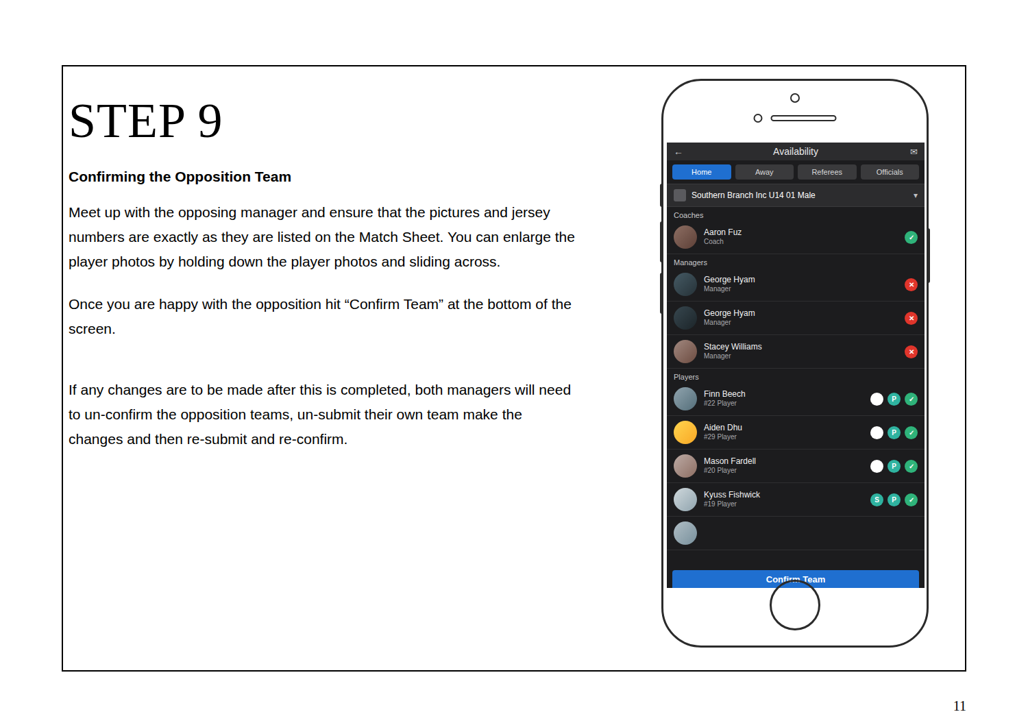STEP 9
Confirming the Opposition Team
Meet up with the opposing manager and ensure that the pictures and jersey numbers are exactly as they are listed on the Match Sheet. You can enlarge the player photos by holding down the player photos and sliding across.
Once you are happy with the opposition hit “Confirm Team” at the bottom of the screen.
If any changes are to be made after this is completed, both managers will need to un-confirm the opposition teams, un-submit their own team make the changes and then re-submit and re-confirm.
← Availability ✉
Home
Away
Referees
Officials
Southern Branch Inc U14 01 Male ▾
Coaches
Aaron Fuz Coach ✓
Managers
George Hyam Manager ✕
George Hyam Manager ✕
Stacey Williams Manager ✕
Players
Finn Beech #22 Player P ✓
Aiden Dhu #29 Player P ✓
Mason Fardell #20 Player P ✓
Kyuss Fishwick #19 Player S P ✓
Confirm Team
11